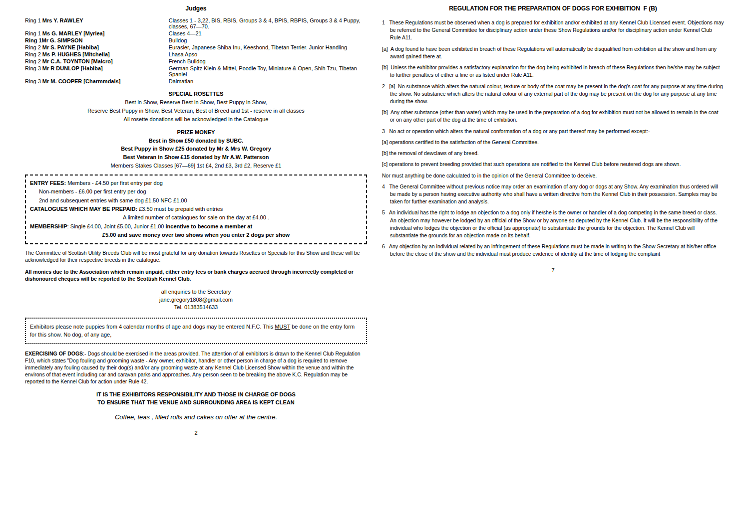Judges
| Ring 1 Mrs Y. RAWLEY | Classes 1 - 3,22, BIS, RBIS, Groups 3 & 4, BPIS, RBPIS, Groups 3 & 4 Puppy, classes, 67—70. |
| Ring 1 Ms G. MARLEY [Myrlea] | Clases 4—21 |
| Ring 1Mr G. SIMPSON | Bulldog |
| Ring 2 Mr S. PAYNE [Habiba] | Eurasier, Japanese Shiba Inu, Keeshond, Tibetan Terrier. Junior Handling |
| Ring 2 Ms P. HUGHES [Mitchella] | Lhasa Apso |
| Ring 2 Mr C.A. TOYNTON [Malcro] | French Bulldog |
| Ring 3 Mr R DUNLOP [Habiba] | German Spitz Klein & Mittel, Poodle Toy, Miniature & Open, Shih Tzu, Tibetan Spaniel |
| Ring 3 Mr M. COOPER [Charmmdals] | Dalmatian |
SPECIAL ROSETTES
Best in Show, Reserve Best in Show, Best Puppy in Show,
Reserve Best Puppy in Show, Best Veteran, Best of Breed and 1st - reserve in all classes
All rosette donations will be acknowledged in the Catalogue
PRIZE MONEY
Best in Show £50 donated by SUBC.
Best Puppy in Show £25 donated by Mr & Mrs W. Gregory
Best Veteran in Show £15 donated by Mr A.W. Patterson
Members Stakes Classes [67—69] 1st £4, 2nd £3, 3rd £2, Reserve £1
ENTRY FEES: Members - £4.50 per first entry per dog
Non-members - £6.00 per first entry per dog
2nd and subsequent entries with same dog £1.50 NFC £1.00
CATALOGUES WHICH MAY BE PREPAID: £3.50 must be prepaid with entries
A limited number of catalogues for sale on the day at £4.00 .
MEMBERSHIP: Single £4.00, Joint £5.00, Junior £1.00 incentive to become a member at
£5.00 and save money over two shows when you enter 2 dogs per show
The Committee of Scottish Utility Breeds Club will be most grateful for any donation towards Rosettes or Specials for this Show and these will be acknowledged for their respective breeds in the catalogue.
All monies due to the Association which remain unpaid, either entry fees or bank charges accrued through incorrectly completed or dishonoured cheques will be reported to the Scottish Kennel Club.
all enquiries to the Secretary
jane.gregory1808@gmail.com
Tel. 01383514633
Exhibitors please note puppies from 4 calendar months of age and dogs may be entered N.F.C. This MUST be done on the entry form for this show. No dog, of any age,
EXERCISING OF DOGS:- Dogs should be exercised in the areas provided. The attention of all exhibitors is drawn to the Kennel Club Regulation F10, which states "Dog fouling and grooming waste - Any owner, exhibitor, handler or other person in charge of a dog is required to remove immediately any fouling caused by their dog(s) and/or any grooming waste at any Kennel Club Licensed Show within the venue and within the environs of that event including car and caravan parks and approaches. Any person seen to be breaking the above K.C. Regulation may be reported to the Kennel Club for action under Rule 42.
IT IS THE EXHIBITORS RESPONSIBILITY AND THOSE IN CHARGE OF DOGS
TO ENSURE THAT THE VENUE AND SURROUNDING AREA IS KEPT CLEAN
Coffee, teas , filled rolls and cakes on offer at the centre.
2
REGULATION FOR THE PREPARATION OF DOGS FOR EXHIBITION F (B)
1 These Regulations must be observed when a dog is prepared for exhibition and/or exhibited at any Kennel Club Licensed event. Objections may be referred to the General Committee for disciplinary action under these Show Regulations and/or for disciplinary action under Kennel Club Rule A11.
[a] A dog found to have been exhibited in breach of these Regulations will automatically be disqualified from exhibition at the show and from any award gained there at.
[b] Unless the exhibitor provides a satisfactory explanation for the dog being exhibited in breach of these Regulations then he/she may be subject to further penalties of either a fine or as listed under Rule A11.
2 [a] No substance which alters the natural colour, texture or body of the coat may be present in the dog's coat for any purpose at any time during the show. No substance which alters the natural colour of any external part of the dog may be present on the dog for any purpose at any time during the show.
[b] Any other substance (other than water) which may be used in the preparation of a dog for exhibition must not be allowed to remain in the coat or on any other part of the dog at the time of exhibition.
3 No act or operation which alters the natural conformation of a dog or any part thereof may be performed except:-
[a] operations certified to the satisfaction of the General Committee.
[b] the removal of dewclaws of any breed.
[c] operations to prevent breeding provided that such operations are notified to the Kennel Club before neutered dogs are shown.
Nor must anything be done calculated to in the opinion of the General Committee to deceive.
4 The General Committee without previous notice may order an examination of any dog or dogs at any Show. Any examination thus ordered will be made by a person having executive authority who shall have a written directive from the Kennel Club in their possession. Samples may be taken for further examination and analysis.
5 An individual has the right to lodge an objection to a dog only if he/she is the owner or handler of a dog competing in the same breed or class. An objection may however be lodged by an official of the Show or by anyone so deputed by the Kennel Club. It will be the responsibility of the individual who lodges the objection or the official (as appropriate) to substantiate the grounds for the objection. The Kennel Club will substantiate the grounds for an objection made on its behalf.
6 Any objection by an individual related by an infringement of these Regulations must be made in writing to the Show Secretary at his/her office before the close of the show and the individual must produce evidence of identity at the time of lodging the complaint
7